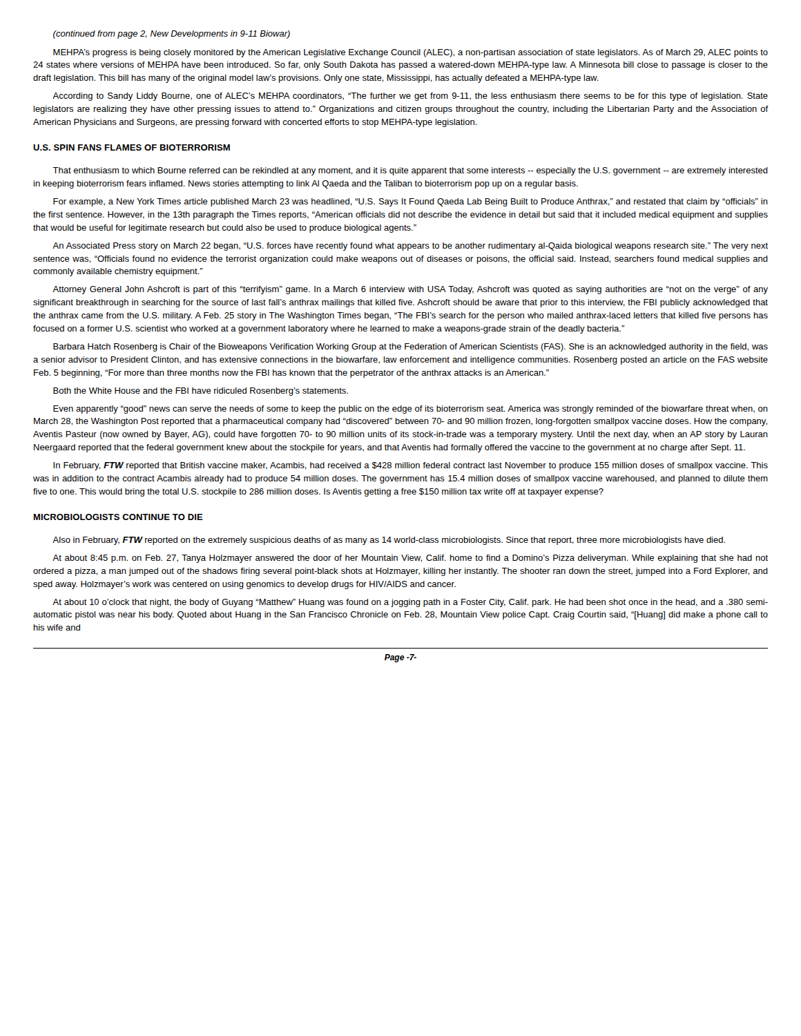(continued from page 2, New Developments in 9-11 Biowar)
MEHPA’s progress is being closely monitored by the American Legislative Exchange Council (ALEC), a non-partisan association of state legislators. As of March 29, ALEC points to 24 states where versions of MEHPA have been introduced. So far, only South Dakota has passed a watered-down MEHPA-type law. A Minnesota bill close to passage is closer to the draft legislation. This bill has many of the original model law’s provisions. Only one state, Mississippi, has actually defeated a MEHPA-type law.
According to Sandy Liddy Bourne, one of ALEC’s MEHPA coordinators, “The further we get from 9-11, the less enthusiasm there seems to be for this type of legislation. State legislators are realizing they have other pressing issues to attend to.” Organizations and citizen groups throughout the country, including the Libertarian Party and the Association of American Physicians and Surgeons, are pressing forward with concerted efforts to stop MEHPA-type legislation.
U.S. Spin Fans Flames of Bioterrorism
That enthusiasm to which Bourne referred can be rekindled at any moment, and it is quite apparent that some interests -- especially the U.S. government -- are extremely interested in keeping bioterrorism fears inflamed. News stories attempting to link Al Qaeda and the Taliban to bioterrorism pop up on a regular basis.
For example, a New York Times article published March 23 was headlined, “U.S. Says It Found Qaeda Lab Being Built to Produce Anthrax,” and restated that claim by “officials” in the first sentence. However, in the 13th paragraph the Times reports, “American officials did not describe the evidence in detail but said that it included medical equipment and supplies that would be useful for legitimate research but could also be used to produce biological agents.”
An Associated Press story on March 22 began, “U.S. forces have recently found what appears to be another rudimentary al-Qaida biological weapons research site.” The very next sentence was, “Officials found no evidence the terrorist organization could make weapons out of diseases or poisons, the official said. Instead, searchers found medical supplies and commonly available chemistry equipment.”
Attorney General John Ashcroft is part of this “terrifyism” game. In a March 6 interview with USA Today, Ashcroft was quoted as saying authorities are “not on the verge” of any significant breakthrough in searching for the source of last fall’s anthrax mailings that killed five. Ashcroft should be aware that prior to this interview, the FBI publicly acknowledged that the anthrax came from the U.S. military. A Feb. 25 story in The Washington Times began, “The FBI’s search for the person who mailed anthrax-laced letters that killed five persons has focused on a former U.S. scientist who worked at a government laboratory where he learned to make a weapons-grade strain of the deadly bacteria.”
Barbara Hatch Rosenberg is Chair of the Bioweapons Verification Working Group at the Federation of American Scientists (FAS). She is an acknowledged authority in the field, was a senior advisor to President Clinton, and has extensive connections in the biowarfare, law enforcement and intelligence communities. Rosenberg posted an article on the FAS website Feb. 5 beginning, “For more than three months now the FBI has known that the perpetrator of the anthrax attacks is an American.”
Both the White House and the FBI have ridiculed Rosenberg’s statements.
Even apparently “good” news can serve the needs of some to keep the public on the edge of its bioterrorism seat. America was strongly reminded of the biowarfare threat when, on March 28, the Washington Post reported that a pharmaceutical company had “discovered” between 70- and 90 million frozen, long-forgotten smallpox vaccine doses. How the company, Aventis Pasteur (now owned by Bayer, AG), could have forgotten 70- to 90 million units of its stock-in-trade was a temporary mystery. Until the next day, when an AP story by Lauran Neergaard reported that the federal government knew about the stockpile for years, and that Aventis had formally offered the vaccine to the government at no charge after Sept. 11.
In February, FTW reported that British vaccine maker, Acambis, had received a $428 million federal contract last November to produce 155 million doses of smallpox vaccine. This was in addition to the contract Acambis already had to produce 54 million doses. The government has 15.4 million doses of smallpox vaccine warehoused, and planned to dilute them five to one. This would bring the total U.S. stockpile to 286 million doses. Is Aventis getting a free $150 million tax write off at taxpayer expense?
Microbiologists Continue to Die
Also in February, FTW reported on the extremely suspicious deaths of as many as 14 world-class microbiologists. Since that report, three more microbiologists have died.
At about 8:45 p.m. on Feb. 27, Tanya Holzmayer answered the door of her Mountain View, Calif. home to find a Domino’s Pizza deliveryman. While explaining that she had not ordered a pizza, a man jumped out of the shadows firing several point-black shots at Holzmayer, killing her instantly. The shooter ran down the street, jumped into a Ford Explorer, and sped away. Holzmayer’s work was centered on using genomics to develop drugs for HIV/AIDS and cancer.
At about 10 o’clock that night, the body of Guyang “Matthew” Huang was found on a jogging path in a Foster City, Calif. park. He had been shot once in the head, and a .380 semi-automatic pistol was near his body. Quoted about Huang in the San Francisco Chronicle on Feb. 28, Mountain View police Capt. Craig Courtin said, “[Huang] did make a phone call to his wife and
Page -7-